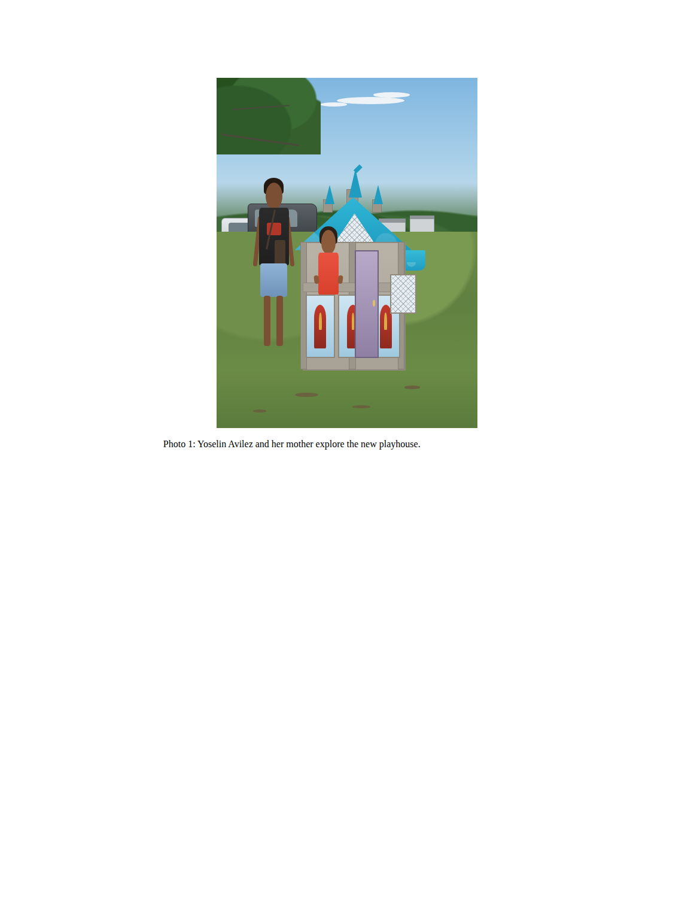Photo 1: Yoselin Avilez and her mother explore the new playhouse.